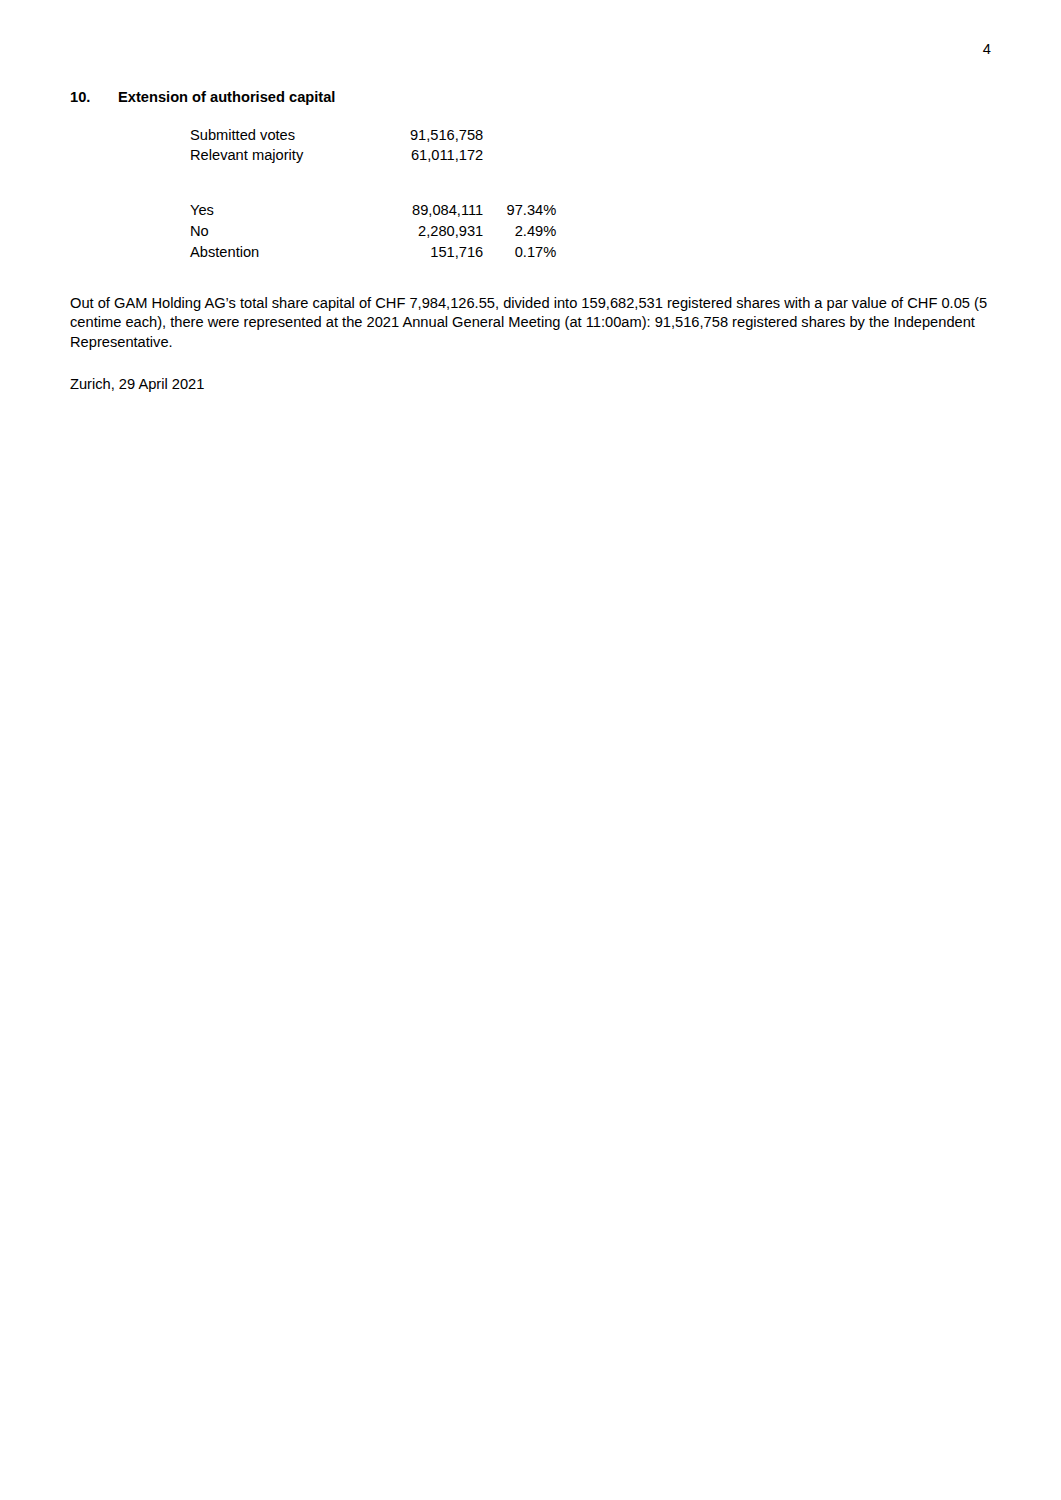4
10. Extension of authorised capital
| Submitted votes | 91,516,758 | |
| Relevant majority | 61,011,172 | |
| Yes | 89,084,111 | 97.34% |
| No | 2,280,931 | 2.49% |
| Abstention | 151,716 | 0.17% |
Out of GAM Holding AG’s total share capital of CHF 7,984,126.55, divided into 159,682,531 registered shares with a par value of CHF 0.05 (5 centime each), there were represented at the 2021 Annual General Meeting (at 11:00am): 91,516,758 registered shares by the Independent Representative.
Zurich, 29 April 2021